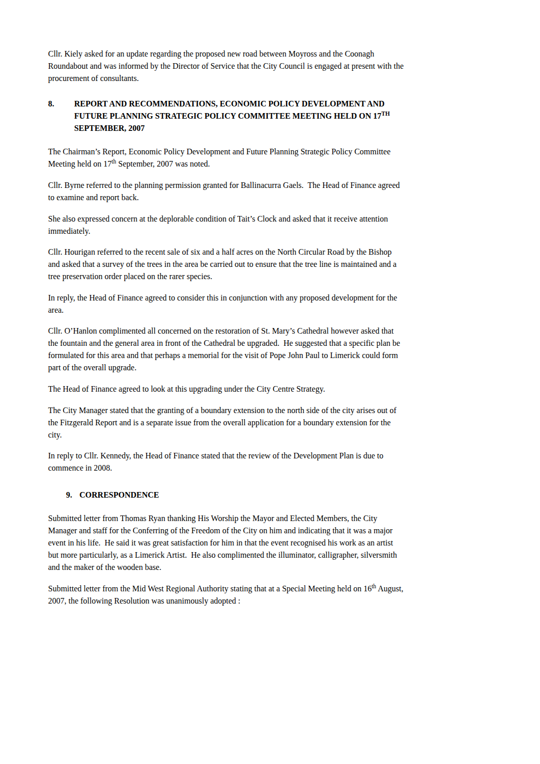Cllr. Kiely asked for an update regarding the proposed new road between Moyross and the Coonagh Roundabout and was informed by the Director of Service that the City Council is engaged at present with the procurement of consultants.
8.
Report and Recommendations, Economic Policy Development and Future Planning Strategic Policy Committee Meeting held on 17th September, 2007
The Chairman’s Report, Economic Policy Development and Future Planning Strategic Policy Committee Meeting held on 17th September, 2007 was noted.
Cllr. Byrne referred to the planning permission granted for Ballinacurra Gaels. The Head of Finance agreed to examine and report back.
She also expressed concern at the deplorable condition of Tait’s Clock and asked that it receive attention immediately.
Cllr. Hourigan referred to the recent sale of six and a half acres on the North Circular Road by the Bishop and asked that a survey of the trees in the area be carried out to ensure that the tree line is maintained and a tree preservation order placed on the rarer species.
In reply, the Head of Finance agreed to consider this in conjunction with any proposed development for the area.
Cllr. O’Hanlon complimented all concerned on the restoration of St. Mary’s Cathedral however asked that the fountain and the general area in front of the Cathedral be upgraded. He suggested that a specific plan be formulated for this area and that perhaps a memorial for the visit of Pope John Paul to Limerick could form part of the overall upgrade.
The Head of Finance agreed to look at this upgrading under the City Centre Strategy.
The City Manager stated that the granting of a boundary extension to the north side of the city arises out of the Fitzgerald Report and is a separate issue from the overall application for a boundary extension for the city.
In reply to Cllr. Kennedy, the Head of Finance stated that the review of the Development Plan is due to commence in 2008.
9. CORRESPONDENCE
Submitted letter from Thomas Ryan thanking His Worship the Mayor and Elected Members, the City Manager and staff for the Conferring of the Freedom of the City on him and indicating that it was a major event in his life. He said it was great satisfaction for him in that the event recognised his work as an artist but more particularly, as a Limerick Artist. He also complimented the illuminator, calligrapher, silversmith and the maker of the wooden base.
Submitted letter from the Mid West Regional Authority stating that at a Special Meeting held on 16th August, 2007, the following Resolution was unanimously adopted :